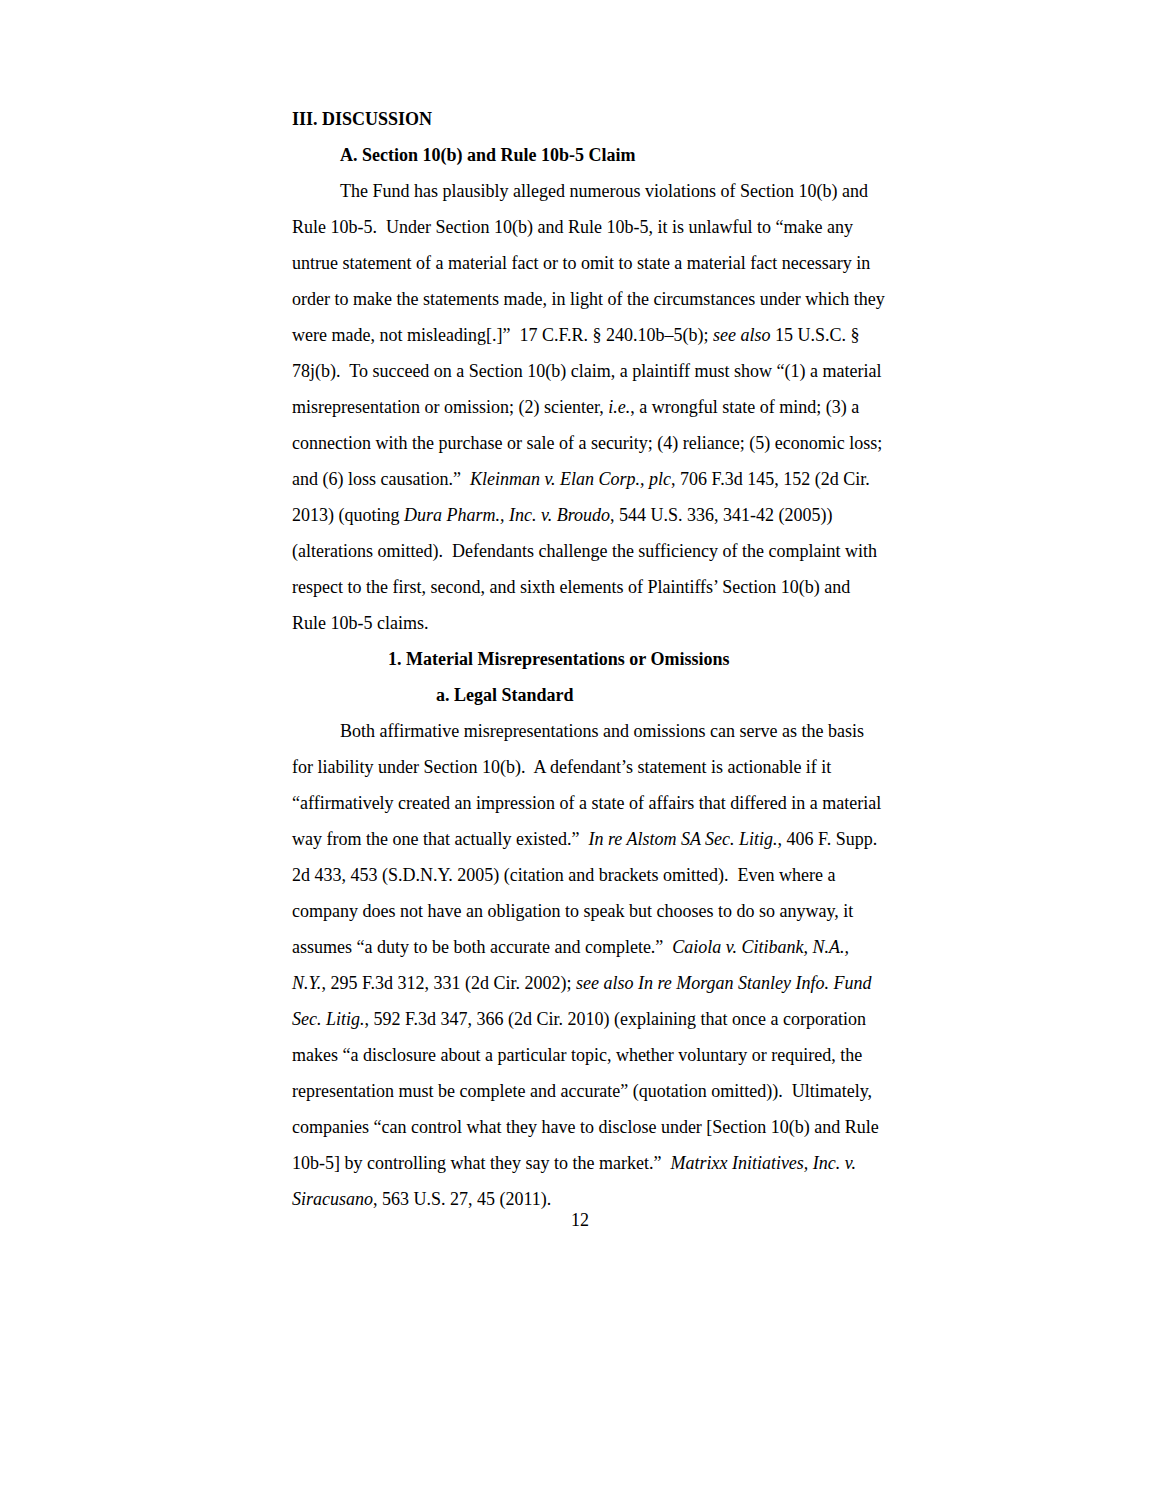III. DISCUSSION
A. Section 10(b) and Rule 10b-5 Claim
The Fund has plausibly alleged numerous violations of Section 10(b) and Rule 10b-5. Under Section 10(b) and Rule 10b-5, it is unlawful to “make any untrue statement of a material fact or to omit to state a material fact necessary in order to make the statements made, in light of the circumstances under which they were made, not misleading[.]” 17 C.F.R. § 240.10b–5(b); see also 15 U.S.C. § 78j(b). To succeed on a Section 10(b) claim, a plaintiff must show “(1) a material misrepresentation or omission; (2) scienter, i.e., a wrongful state of mind; (3) a connection with the purchase or sale of a security; (4) reliance; (5) economic loss; and (6) loss causation.” Kleinman v. Elan Corp., plc, 706 F.3d 145, 152 (2d Cir. 2013) (quoting Dura Pharm., Inc. v. Broudo, 544 U.S. 336, 341-42 (2005)) (alterations omitted). Defendants challenge the sufficiency of the complaint with respect to the first, second, and sixth elements of Plaintiffs’ Section 10(b) and Rule 10b-5 claims.
1. Material Misrepresentations or Omissions
a. Legal Standard
Both affirmative misrepresentations and omissions can serve as the basis for liability under Section 10(b). A defendant’s statement is actionable if it “affirmatively created an impression of a state of affairs that differed in a material way from the one that actually existed.” In re Alstom SA Sec. Litig., 406 F. Supp. 2d 433, 453 (S.D.N.Y. 2005) (citation and brackets omitted). Even where a company does not have an obligation to speak but chooses to do so anyway, it assumes “a duty to be both accurate and complete.” Caiola v. Citibank, N.A., N.Y., 295 F.3d 312, 331 (2d Cir. 2002); see also In re Morgan Stanley Info. Fund Sec. Litig., 592 F.3d 347, 366 (2d Cir. 2010) (explaining that once a corporation makes “a disclosure about a particular topic, whether voluntary or required, the representation must be complete and accurate” (quotation omitted)). Ultimately, companies “can control what they have to disclose under [Section 10(b) and Rule 10b-5] by controlling what they say to the market.” Matrixx Initiatives, Inc. v. Siracusano, 563 U.S. 27, 45 (2011).
12